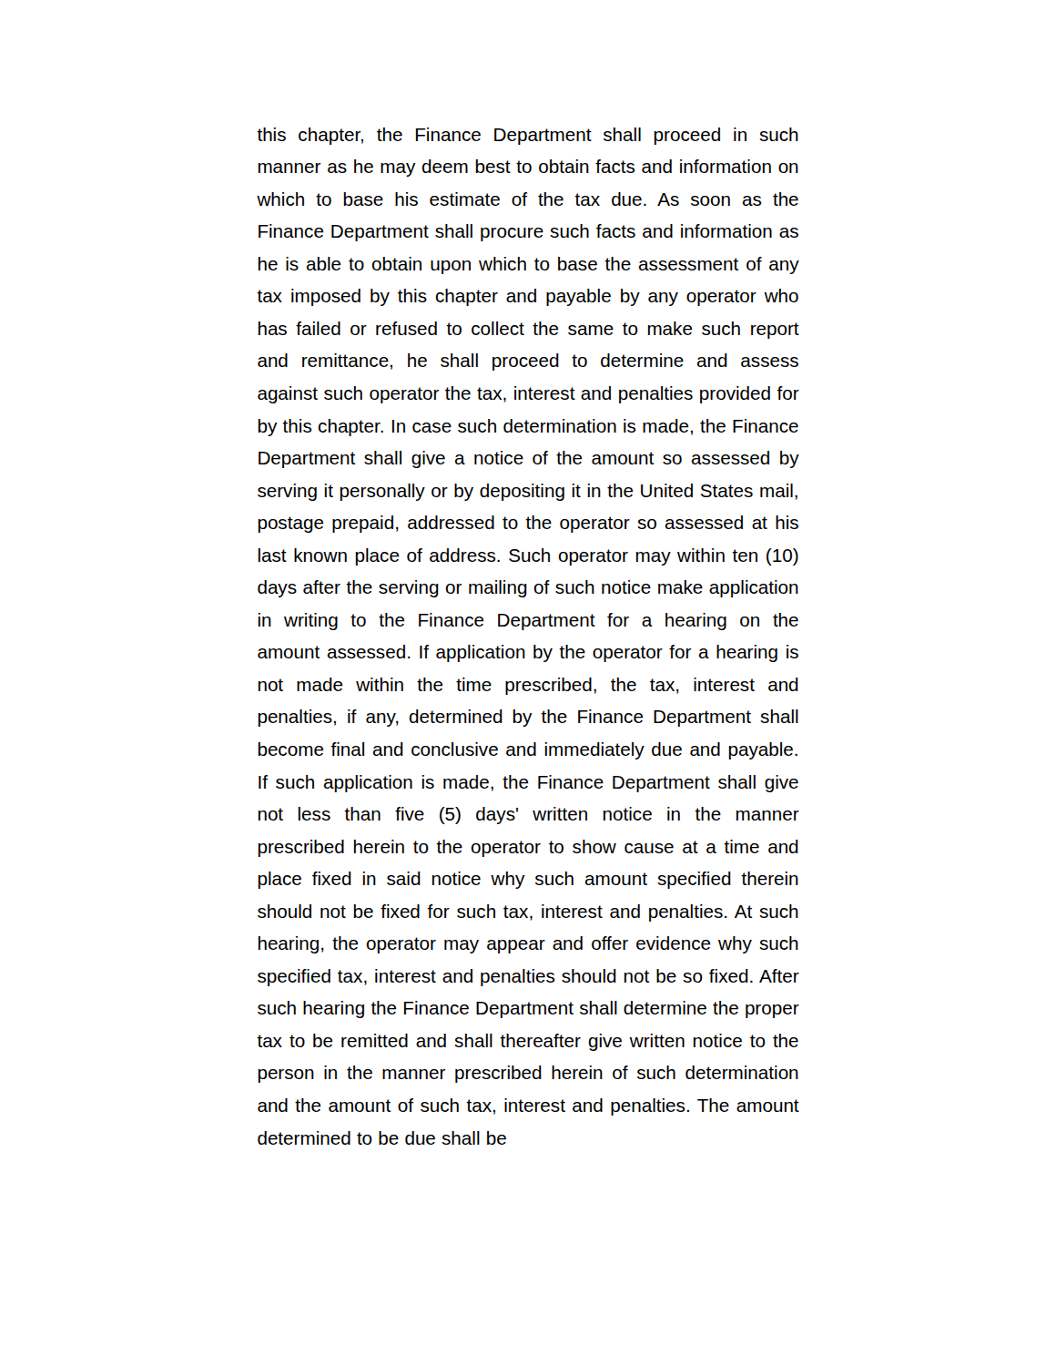this chapter, the Finance Department shall proceed in such manner as he may deem best to obtain facts and information on which to base his estimate of the tax due. As soon as the Finance Department shall procure such facts and information as he is able to obtain upon which to base the assessment of any tax imposed by this chapter and payable by any operator who has failed or refused to collect the same to make such report and remittance, he shall proceed to determine and assess against such operator the tax, interest and penalties provided for by this chapter. In case such determination is made, the Finance Department shall give a notice of the amount so assessed by serving it personally or by depositing it in the United States mail, postage prepaid, addressed to the operator so assessed at his last known place of address. Such operator may within ten (10) days after the serving or mailing of such notice make application in writing to the Finance Department for a hearing on the amount assessed. If application by the operator for a hearing is not made within the time prescribed, the tax, interest and penalties, if any, determined by the Finance Department shall become final and conclusive and immediately due and payable. If such application is made, the Finance Department shall give not less than five (5) days' written notice in the manner prescribed herein to the operator to show cause at a time and place fixed in said notice why such amount specified therein should not be fixed for such tax, interest and penalties. At such hearing, the operator may appear and offer evidence why such specified tax, interest and penalties should not be so fixed. After such hearing the Finance Department shall determine the proper tax to be remitted and shall thereafter give written notice to the person in the manner prescribed herein of such determination and the amount of such tax, interest and penalties. The amount determined to be due shall be